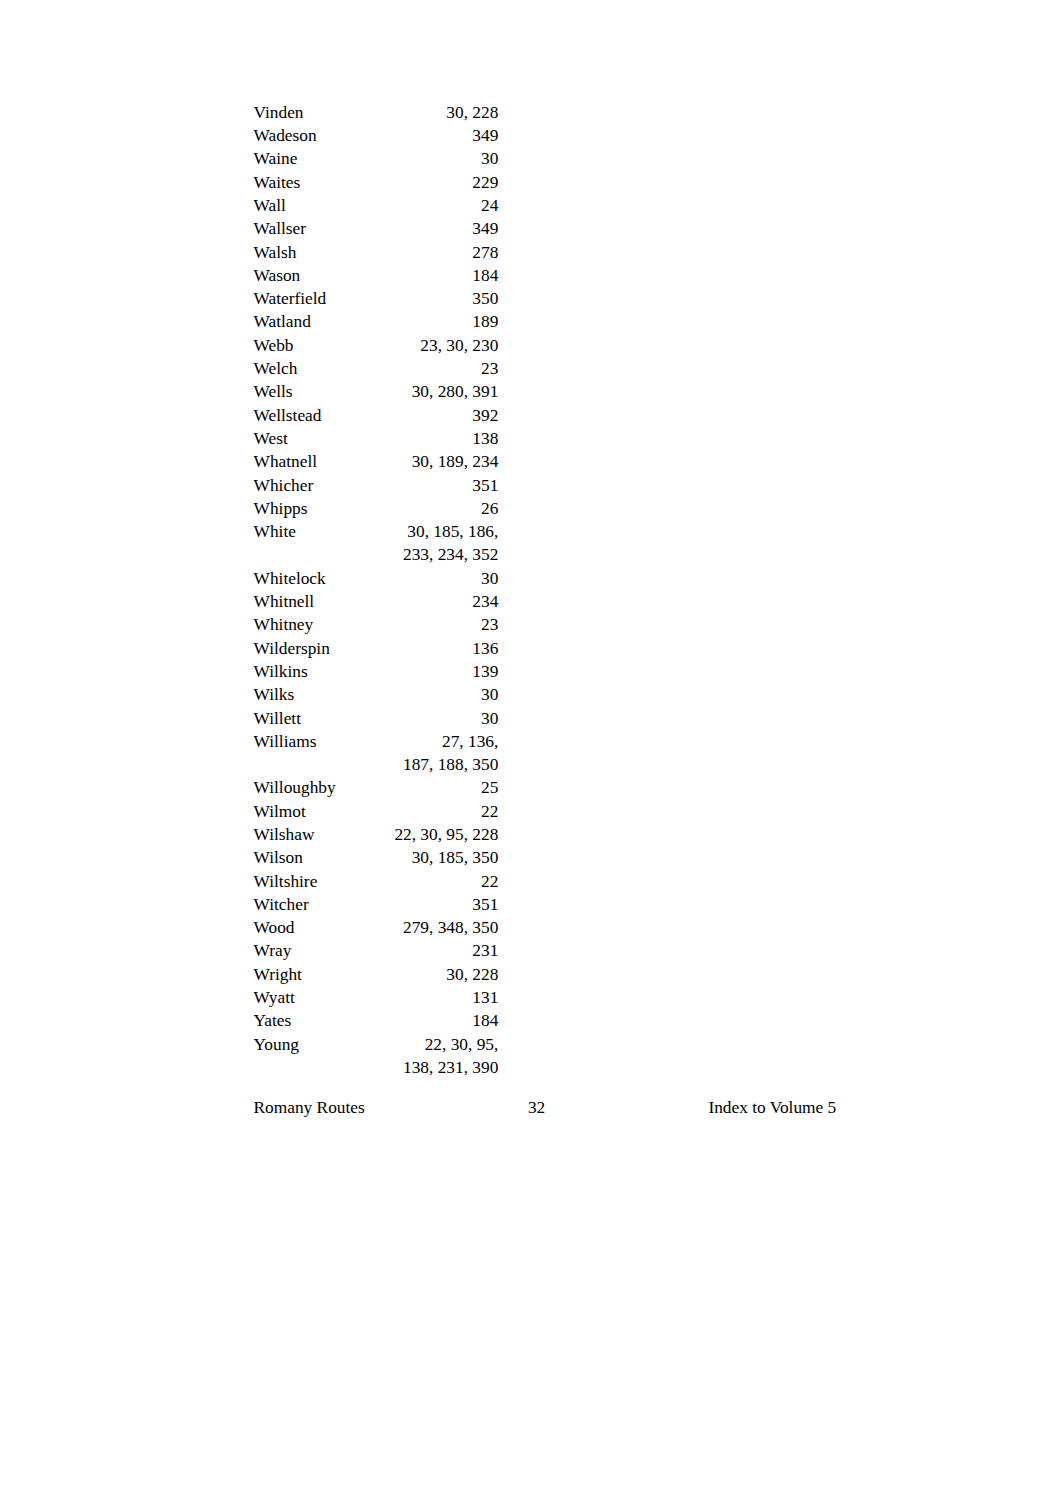| Vinden | 30, 228 |
| Wadeson | 349 |
| Waine | 30 |
| Waites | 229 |
| Wall | 24 |
| Wallser | 349 |
| Walsh | 278 |
| Wason | 184 |
| Waterfield | 350 |
| Watland | 189 |
| Webb | 23, 30, 230 |
| Welch | 23 |
| Wells | 30, 280, 391 |
| Wellstead | 392 |
| West | 138 |
| Whatnell | 30, 189, 234 |
| Whicher | 351 |
| Whipps | 26 |
| White | 30, 185, 186, |
| | 233, 234, 352 |
| Whitelock | 30 |
| Whitnell | 234 |
| Whitney | 23 |
| Wilderspin | 136 |
| Wilkins | 139 |
| Wilks | 30 |
| Willett | 30 |
| Williams | 27, 136, |
| | 187, 188, 350 |
| Willoughby | 25 |
| Wilmot | 22 |
| Wilshaw | 22, 30, 95, 228 |
| Wilson | 30, 185, 350 |
| Wiltshire | 22 |
| Witcher | 351 |
| Wood | 279, 348, 350 |
| Wray | 231 |
| Wright | 30, 228 |
| Wyatt | 131 |
| Yates | 184 |
| Young | 22, 30, 95, |
| | 138, 231, 390 |
Romany Routes
32
Index to Volume 5